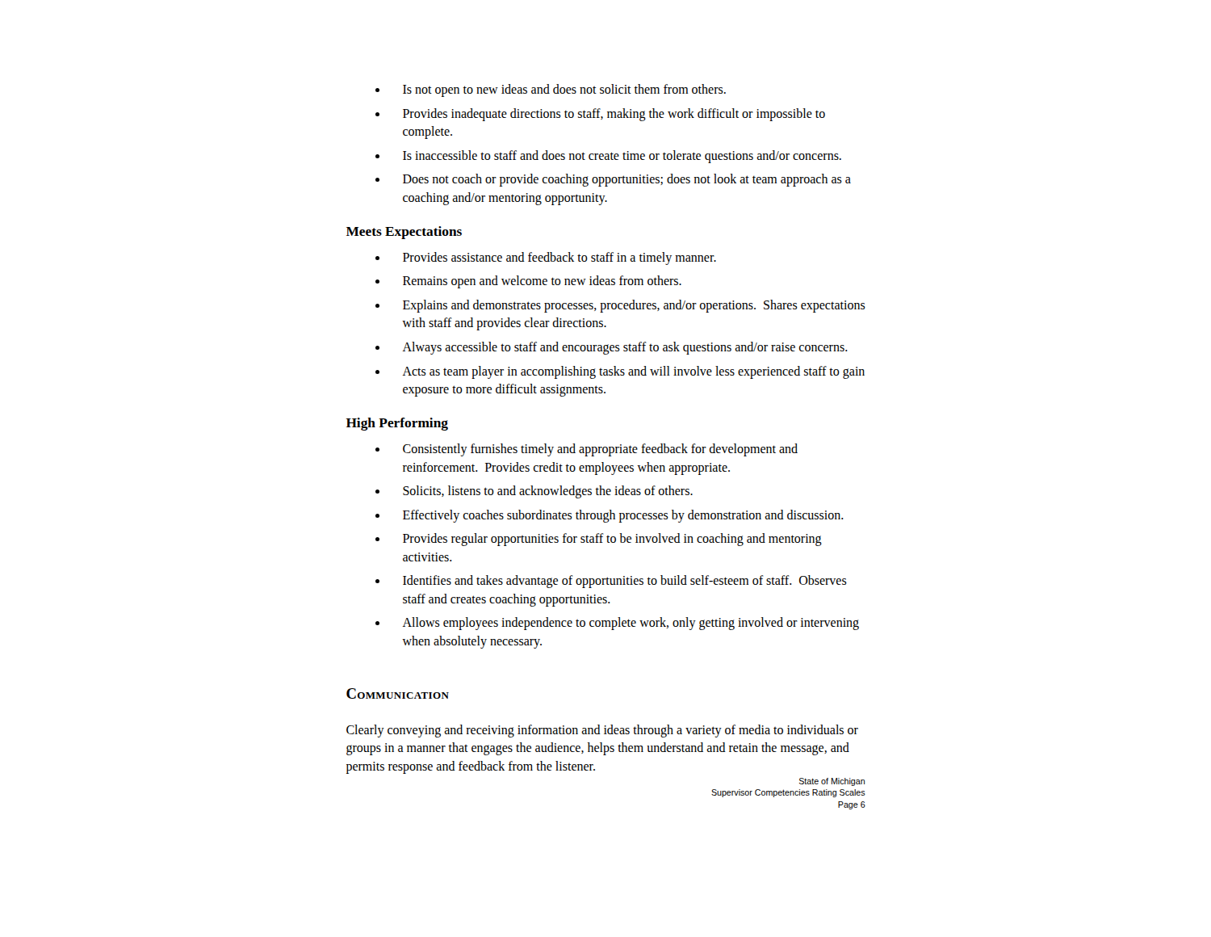Is not open to new ideas and does not solicit them from others.
Provides inadequate directions to staff, making the work difficult or impossible to complete.
Is inaccessible to staff and does not create time or tolerate questions and/or concerns.
Does not coach or provide coaching opportunities; does not look at team approach as a coaching and/or mentoring opportunity.
Meets Expectations
Provides assistance and feedback to staff in a timely manner.
Remains open and welcome to new ideas from others.
Explains and demonstrates processes, procedures, and/or operations. Shares expectations with staff and provides clear directions.
Always accessible to staff and encourages staff to ask questions and/or raise concerns.
Acts as team player in accomplishing tasks and will involve less experienced staff to gain exposure to more difficult assignments.
High Performing
Consistently furnishes timely and appropriate feedback for development and reinforcement. Provides credit to employees when appropriate.
Solicits, listens to and acknowledges the ideas of others.
Effectively coaches subordinates through processes by demonstration and discussion.
Provides regular opportunities for staff to be involved in coaching and mentoring activities.
Identifies and takes advantage of opportunities to build self-esteem of staff. Observes staff and creates coaching opportunities.
Allows employees independence to complete work, only getting involved or intervening when absolutely necessary.
Communication
Clearly conveying and receiving information and ideas through a variety of media to individuals or groups in a manner that engages the audience, helps them understand and retain the message, and permits response and feedback from the listener.
State of Michigan
Supervisor Competencies Rating Scales
Page 6